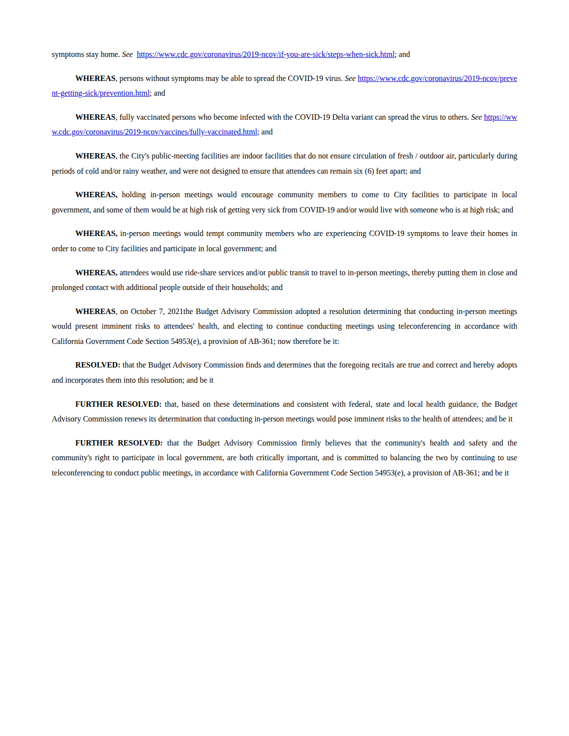symptoms stay home. See https://www.cdc.gov/coronavirus/2019-ncov/if-you-are-sick/steps-when-sick.html; and
WHEREAS, persons without symptoms may be able to spread the COVID-19 virus. See https://www.cdc.gov/coronavirus/2019-ncov/prevent-getting-sick/prevention.html; and
WHEREAS, fully vaccinated persons who become infected with the COVID-19 Delta variant can spread the virus to others. See https://www.cdc.gov/coronavirus/2019-ncov/vaccines/fully-vaccinated.html; and
WHEREAS, the City's public-meeting facilities are indoor facilities that do not ensure circulation of fresh / outdoor air, particularly during periods of cold and/or rainy weather, and were not designed to ensure that attendees can remain six (6) feet apart; and
WHEREAS, holding in-person meetings would encourage community members to come to City facilities to participate in local government, and some of them would be at high risk of getting very sick from COVID-19 and/or would live with someone who is at high risk; and
WHEREAS, in-person meetings would tempt community members who are experiencing COVID-19 symptoms to leave their homes in order to come to City facilities and participate in local government; and
WHEREAS, attendees would use ride-share services and/or public transit to travel to in-person meetings, thereby putting them in close and prolonged contact with additional people outside of their households; and
WHEREAS, on October 7, 2021the Budget Advisory Commission adopted a resolution determining that conducting in-person meetings would present imminent risks to attendees' health, and electing to continue conducting meetings using teleconferencing in accordance with California Government Code Section 54953(e), a provision of AB-361; now therefore be it:
RESOLVED: that the Budget Advisory Commission finds and determines that the foregoing recitals are true and correct and hereby adopts and incorporates them into this resolution; and be it
FURTHER RESOLVED: that, based on these determinations and consistent with federal, state and local health guidance, the Budget Advisory Commission renews its determination that conducting in-person meetings would pose imminent risks to the health of attendees; and be it
FURTHER RESOLVED: that the Budget Advisory Commission firmly believes that the community's health and safety and the community's right to participate in local government, are both critically important, and is committed to balancing the two by continuing to use teleconferencing to conduct public meetings, in accordance with California Government Code Section 54953(e), a provision of AB-361; and be it